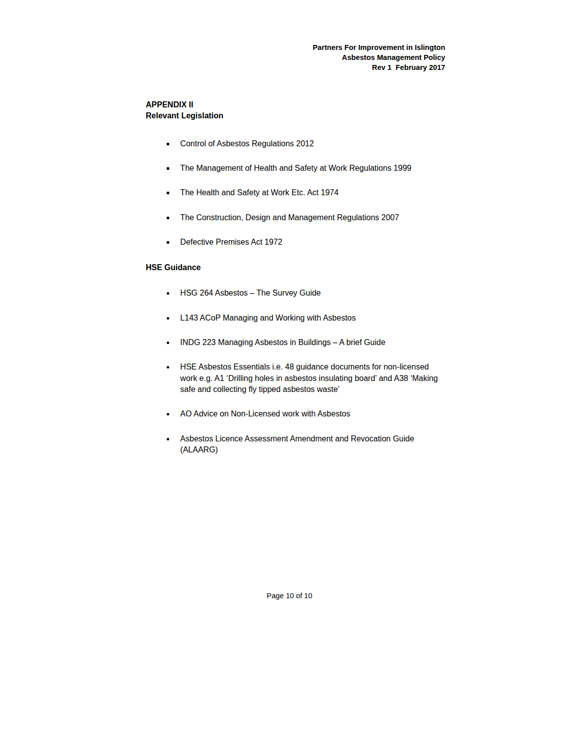Partners For Improvement in Islington
Asbestos Management Policy
Rev 1 February 2017
APPENDIX II
Relevant Legislation
Control of Asbestos Regulations 2012
The Management of Health and Safety at Work Regulations 1999
The Health and Safety at Work Etc. Act 1974
The Construction, Design and Management Regulations 2007
Defective Premises Act 1972
HSE Guidance
HSG 264 Asbestos – The Survey Guide
L143 ACoP Managing and Working with Asbestos
INDG 223 Managing Asbestos in Buildings – A brief Guide
HSE Asbestos Essentials i.e. 48 guidance documents for non-licensed work e.g. A1 ‘Drilling holes in asbestos insulating board’ and A38 ‘Making safe and collecting fly tipped asbestos waste’
AO Advice on Non-Licensed work with Asbestos
Asbestos Licence Assessment Amendment and Revocation Guide (ALAARG)
Page 10 of 10